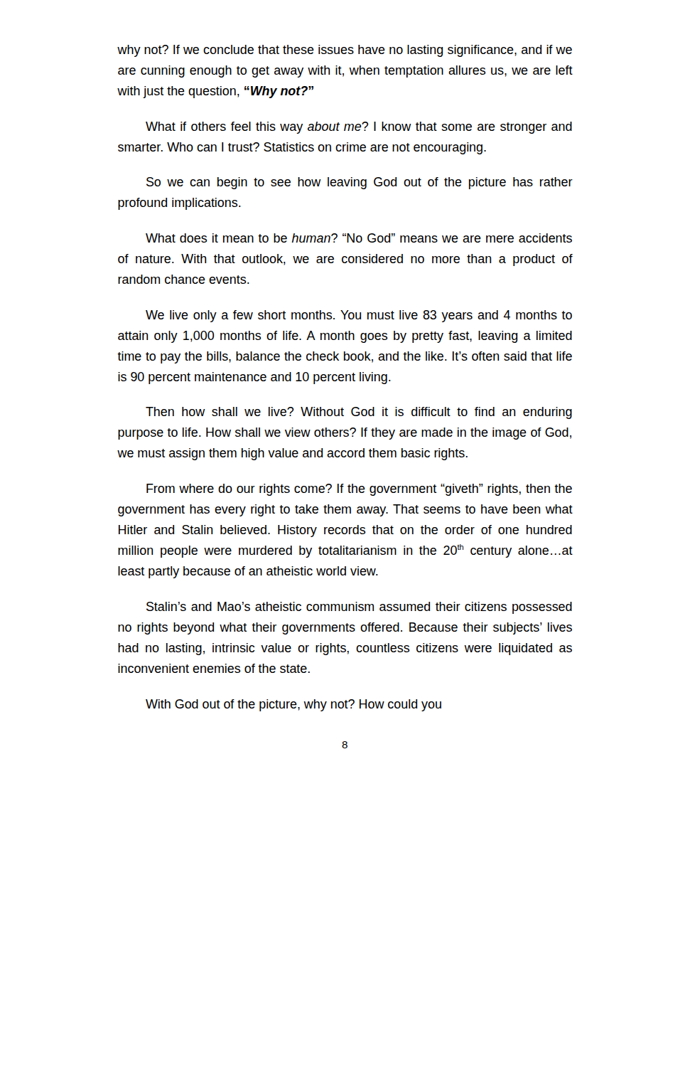why not? If we conclude that these issues have no lasting significance, and if we are cunning enough to get away with it, when temptation allures us, we are left with just the question, “Why not?”
What if others feel this way about me? I know that some are stronger and smarter. Who can I trust? Statistics on crime are not encouraging.
So we can begin to see how leaving God out of the picture has rather profound implications.
What does it mean to be human? “No God” means we are mere accidents of nature. With that outlook, we are considered no more than a product of random chance events.
We live only a few short months. You must live 83 years and 4 months to attain only 1,000 months of life. A month goes by pretty fast, leaving a limited time to pay the bills, balance the check book, and the like. It’s often said that life is 90 percent maintenance and 10 percent living.
Then how shall we live? Without God it is difficult to find an enduring purpose to life. How shall we view others? If they are made in the image of God, we must assign them high value and accord them basic rights.
From where do our rights come? If the government “giveth” rights, then the government has every right to take them away. That seems to have been what Hitler and Stalin believed. History records that on the order of one hundred million people were murdered by totalitarianism in the 20th century alone…at least partly because of an atheistic world view.
Stalin’s and Mao’s atheistic communism assumed their citizens possessed no rights beyond what their governments offered. Because their subjects’ lives had no lasting, intrinsic value or rights, countless citizens were liquidated as inconvenient enemies of the state.
With God out of the picture, why not? How could you
8